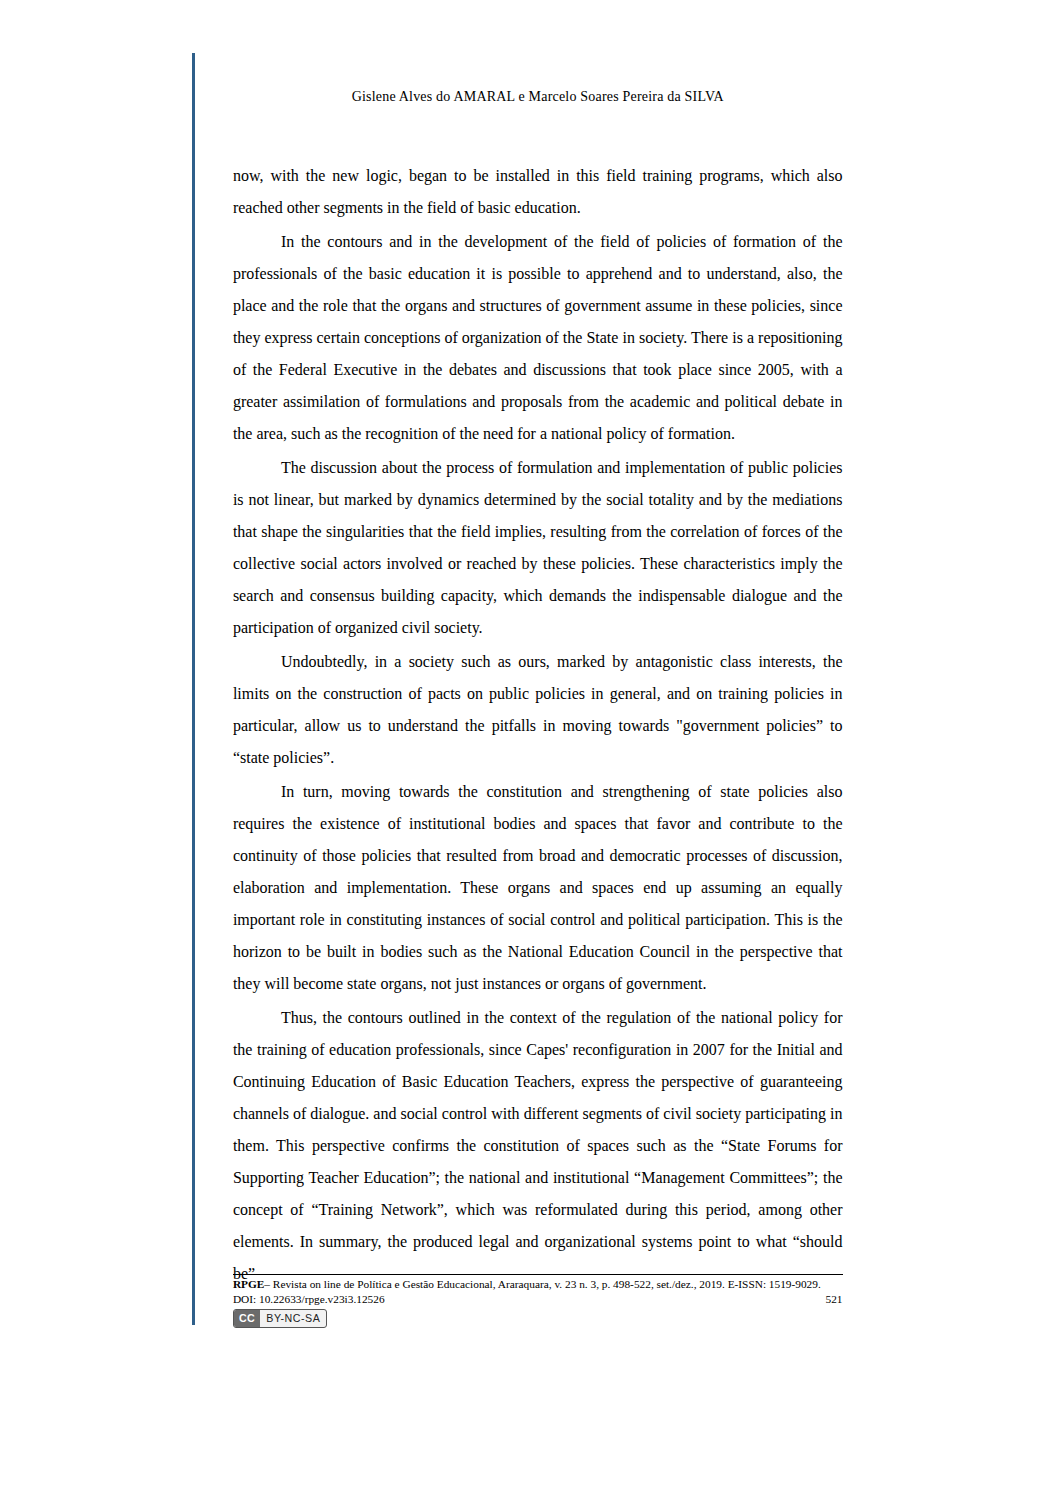Gislene Alves do AMARAL e Marcelo Soares Pereira da SILVA
now, with the new logic, began to be installed in this field training programs, which also reached other segments in the field of basic education.
In the contours and in the development of the field of policies of formation of the professionals of the basic education it is possible to apprehend and to understand, also, the place and the role that the organs and structures of government assume in these policies, since they express certain conceptions of organization of the State in society. There is a repositioning of the Federal Executive in the debates and discussions that took place since 2005, with a greater assimilation of formulations and proposals from the academic and political debate in the area, such as the recognition of the need for a national policy of formation.
The discussion about the process of formulation and implementation of public policies is not linear, but marked by dynamics determined by the social totality and by the mediations that shape the singularities that the field implies, resulting from the correlation of forces of the collective social actors involved or reached by these policies. These characteristics imply the search and consensus building capacity, which demands the indispensable dialogue and the participation of organized civil society.
Undoubtedly, in a society such as ours, marked by antagonistic class interests, the limits on the construction of pacts on public policies in general, and on training policies in particular, allow us to understand the pitfalls in moving towards "government policies” to “state policies”.
In turn, moving towards the constitution and strengthening of state policies also requires the existence of institutional bodies and spaces that favor and contribute to the continuity of those policies that resulted from broad and democratic processes of discussion, elaboration and implementation. These organs and spaces end up assuming an equally important role in constituting instances of social control and political participation. This is the horizon to be built in bodies such as the National Education Council in the perspective that they will become state organs, not just instances or organs of government.
Thus, the contours outlined in the context of the regulation of the national policy for the training of education professionals, since Capes' reconfiguration in 2007 for the Initial and Continuing Education of Basic Education Teachers, express the perspective of guaranteeing channels of dialogue. and social control with different segments of civil society participating in them. This perspective confirms the constitution of spaces such as the “State Forums for Supporting Teacher Education”; the national and institutional “Management Committees”; the concept of “Training Network”, which was reformulated during this period, among other elements. In summary, the produced legal and organizational systems point to what “should be”
RPGE– Revista on line de Política e Gestão Educacional, Araraquara, v. 23 n. 3, p. 498-522, set./dez., 2019. E-ISSN: 1519-9029.
DOI: 10.22633/rpge.v23i3.12526 521
CC BY-NC-SA